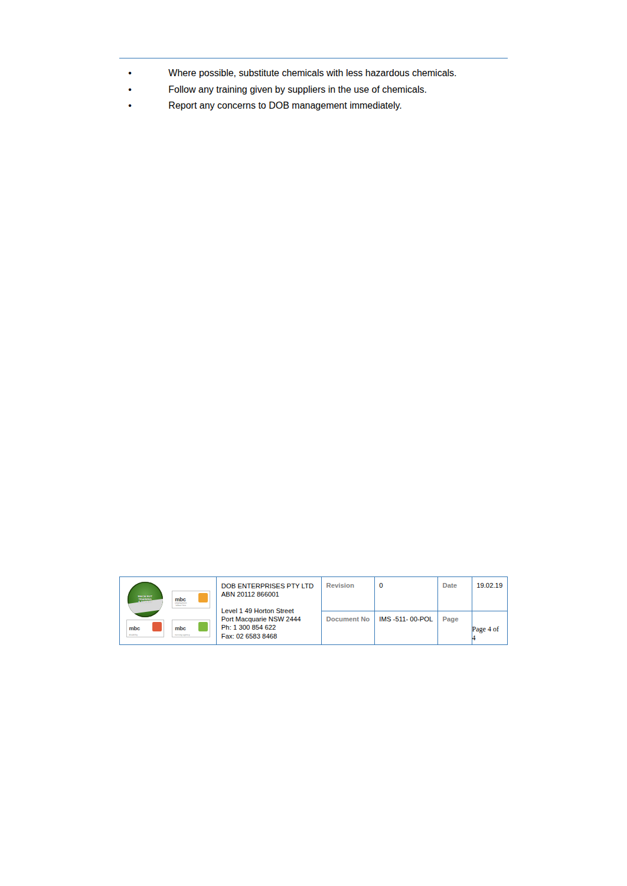Where possible, substitute chemicals with less hazardous chemicals.
Follow any training given by suppliers in the use of chemicals.
Report any concerns to DOB management immediately.
| MACA NUT TRAINING & SAFETY mbc employment labour hire mbc disability mbc nursing agency | DOB ENTERPRISES PTY LTD ABN 20112 866001 Level 1 49 Horton Street Port Macquarie NSW 2444 Ph: 1 300 854 622 Fax: 02 6583 8468 | Revision | 0 | Date | 19.02.19 |
| Document No | IMS -511- 00-POL | Page | Page 4 of 4 |